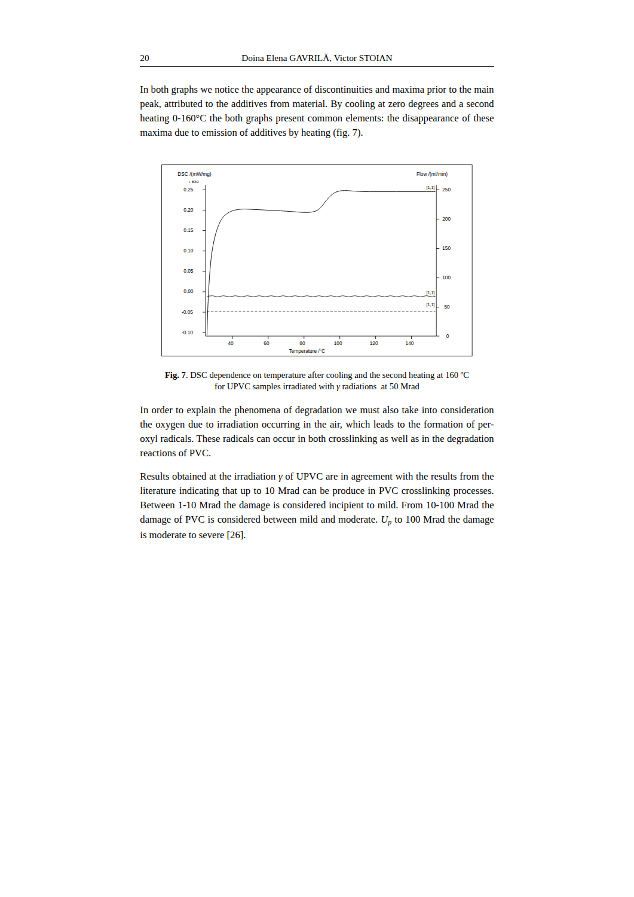20 Doina Elena GAVRILĂ, Victor STOIAN
In both graphs we notice the appearance of discontinuities and maxima prior to the main peak, attributed to the additives from material. By cooling at zero degrees and a second heating 0-160°C the both graphs present common elements: the disappearance of these maxima due to emission of additives by heating (fig. 7).
DSC /(mW/mg) Flow /(ml/min) ↓ exo 0.25 0.20 0.15 0.10 0.05 0.00 -0.05 -0.10 250 200 150 100 50 0 40 60 80 100 120 140 Temperature /°C [1,1] [1,1] [1,1]
Fig. 7. DSC dependence on temperature after cooling and the second heating at 160 ºC for UPVC samples irradiated with γ radiations at 50 Mrad
In order to explain the phenomena of degradation we must also take into consideration the oxygen due to irradiation occurring in the air, which leads to the formation of peroxyl radicals. These radicals can occur in both crosslinking as well as in the degradation reactions of PVC.
Results obtained at the irradiation γ of UPVC are in agreement with the results from the literature indicating that up to 10 Mrad can be produce in PVC crosslinking processes. Between 1-10 Mrad the damage is considered incipient to mild. From 10-100 Mrad the damage of PVC is considered between mild and moderate. Up to 100 Mrad the damage is moderate to severe [26].